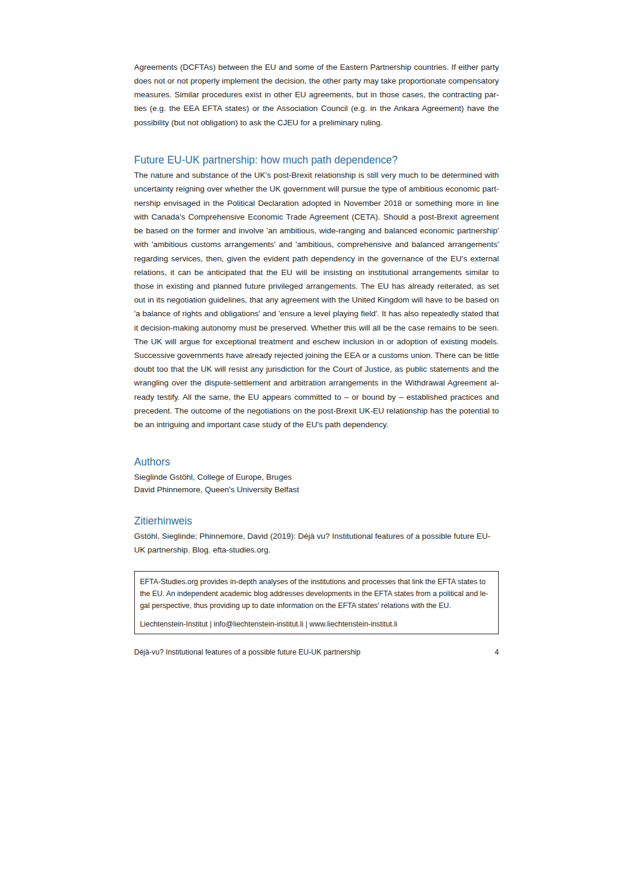Agreements (DCFTAs) between the EU and some of the Eastern Partnership countries. If either party does not or not properly implement the decision, the other party may take proportionate compensatory measures. Similar procedures exist in other EU agreements, but in those cases, the contracting parties (e.g. the EEA EFTA states) or the Association Council (e.g. in the Ankara Agreement) have the possibility (but not obligation) to ask the CJEU for a preliminary ruling.
Future EU-UK partnership: how much path dependence?
The nature and substance of the UK's post-Brexit relationship is still very much to be determined with uncertainty reigning over whether the UK government will pursue the type of ambitious economic partnership envisaged in the Political Declaration adopted in November 2018 or something more in line with Canada's Comprehensive Economic Trade Agreement (CETA). Should a post-Brexit agreement be based on the former and involve 'an ambitious, wide-ranging and balanced economic partnership' with 'ambitious customs arrangements' and 'ambitious, comprehensive and balanced arrangements' regarding services, then, given the evident path dependency in the governance of the EU's external relations, it can be anticipated that the EU will be insisting on institutional arrangements similar to those in existing and planned future privileged arrangements. The EU has already reiterated, as set out in its negotiation guidelines, that any agreement with the United Kingdom will have to be based on 'a balance of rights and obligations' and 'ensure a level playing field'. It has also repeatedly stated that it decision-making autonomy must be preserved. Whether this will all be the case remains to be seen. The UK will argue for exceptional treatment and eschew inclusion in or adoption of existing models. Successive governments have already rejected joining the EEA or a customs union. There can be little doubt too that the UK will resist any jurisdiction for the Court of Justice, as public statements and the wrangling over the dispute-settlement and arbitration arrangements in the Withdrawal Agreement already testify. All the same, the EU appears committed to – or bound by – established practices and precedent. The outcome of the negotiations on the post-Brexit UK-EU relationship has the potential to be an intriguing and important case study of the EU's path dependency.
Authors
Sieglinde Gstöhl, College of Europe, Bruges
David Phinnemore, Queen's University Belfast
Zitierhinweis
Gstöhl, Sieglinde; Phinnemore, David (2019): Déjà vu? Institutional features of a possible future EU-UK partnership. Blog. efta-studies.org.
EFTA-Studies.org provides in-depth analyses of the institutions and processes that link the EFTA states to the EU. An independent academic blog addresses developments in the EFTA states from a political and legal perspective, thus providing up to date information on the EFTA states' relations with the EU.
Liechtenstein-Institut | info@liechtenstein-institut.li | www.liechtenstein-institut.li
Déjà-vu? Institutional features of a possible future EU-UK partnership
4